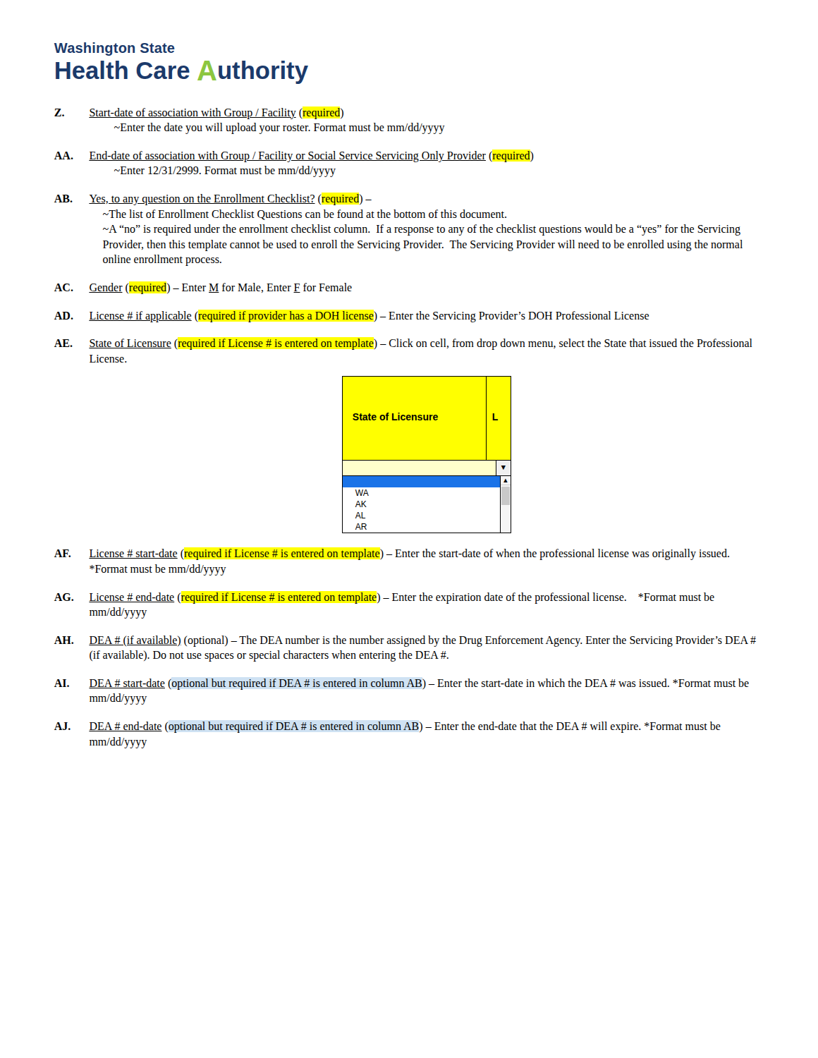Washington State
Health Care Authority
Z. Start-date of association with Group / Facility (required) ~Enter the date you will upload your roster. Format must be mm/dd/yyyy
AA. End-date of association with Group / Facility or Social Service Servicing Only Provider (required) ~Enter 12/31/2999. Format must be mm/dd/yyyy
AB. Yes, to any question on the Enrollment Checklist? (required) – ~The list of Enrollment Checklist Questions can be found at the bottom of this document. ~A “no” is required under the enrollment checklist column. If a response to any of the checklist questions would be a “yes” for the Servicing Provider, then this template cannot be used to enroll the Servicing Provider. The Servicing Provider will need to be enrolled using the normal online enrollment process.
AC. Gender (required) – Enter M for Male, Enter F for Female
AD. License # if applicable (required if provider has a DOH license) – Enter the Servicing Provider’s DOH Professional License
AE. State of Licensure (required if License # is entered on template) – Click on cell, from drop down menu, select the State that issued the Professional License.
State of Licensure
L
▼
▲
WA
AK
AL
AR
AF. License # start-date (required if License # is entered on template) – Enter the start-date of when the professional license was originally issued. *Format must be mm/dd/yyyy
AG. License # end-date (required if License # is entered on template) – Enter the expiration date of the professional license. *Format must be mm/dd/yyyy
AH. DEA # (if available) (optional) – The DEA number is the number assigned by the Drug Enforcement Agency. Enter the Servicing Provider’s DEA # (if available). Do not use spaces or special characters when entering the DEA #.
AI. DEA # start-date (optional but required if DEA # is entered in column AB) – Enter the start-date in which the DEA # was issued. *Format must be mm/dd/yyyy
AJ. DEA # end-date (optional but required if DEA # is entered in column AB) – Enter the end-date that the DEA # will expire. *Format must be mm/dd/yyyy